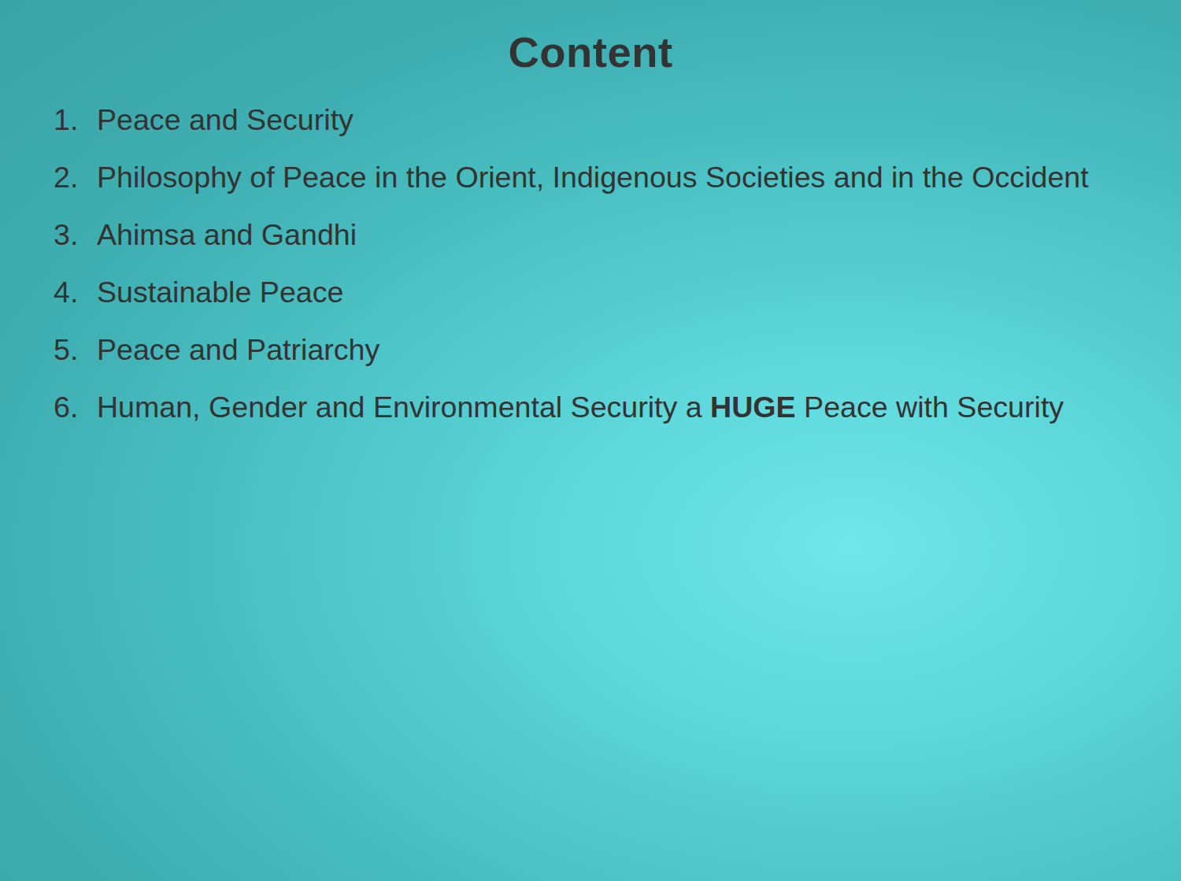Content
Peace and Security
Philosophy of Peace in the Orient, Indigenous Societies and in the Occident
Ahimsa and Gandhi
Sustainable Peace
Peace and Patriarchy
Human, Gender and Environmental Security a HUGE Peace with Security